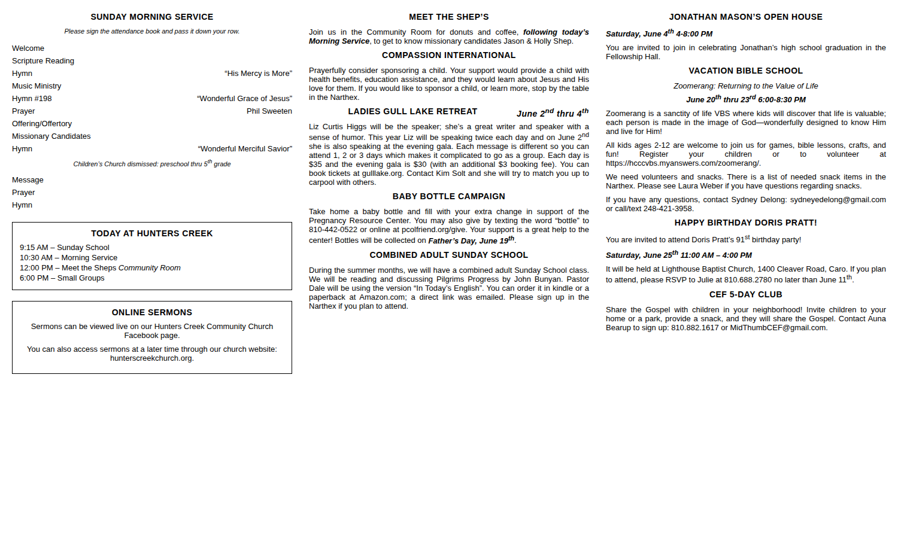SUNDAY MORNING SERVICE
Please sign the attendance book and pass it down your row.
| Welcome | |
| Scripture Reading | |
| Hymn | “His Mercy is More” |
| Music Ministry | |
| Hymn #198 | “Wonderful Grace of Jesus” |
| Prayer | Phil Sweeten |
| Offering/Offertory | |
| Missionary Candidates | |
| Hymn | “Wonderful Merciful Savior” |
Children’s Church dismissed: preschool thru 5th grade
| Message | |
| Prayer | |
| Hymn | |
TODAY AT HUNTERS CREEK
9:15 AM – Sunday School
10:30 AM – Morning Service
12:00 PM – Meet the Sheps Community Room
6:00 PM – Small Groups
ONLINE SERMONS
Sermons can be viewed live on our Hunters Creek Community Church Facebook page.
You can also access sermons at a later time through our church website: hunterscreekchurch.org.
MEET THE SHEP’S
Join us in the Community Room for donuts and coffee, following today’s Morning Service, to get to know missionary candidates Jason & Holly Shep.
COMPASSION INTERNATIONAL
Prayerfully consider sponsoring a child. Your support would provide a child with health benefits, education assistance, and they would learn about Jesus and His love for them. If you would like to sponsor a child, or learn more, stop by the table in the Narthex.
LADIES GULL LAKE RETREAT June 2nd thru 4th
Liz Curtis Higgs will be the speaker; she’s a great writer and speaker with a sense of humor. This year Liz will be speaking twice each day and on June 2nd she is also speaking at the evening gala. Each message is different so you can attend 1, 2 or 3 days which makes it complicated to go as a group. Each day is $35 and the evening gala is $30 (with an additional $3 booking fee). You can book tickets at gulllake.org. Contact Kim Solt and she will try to match you up to carpool with others.
BABY BOTTLE CAMPAIGN
Take home a baby bottle and fill with your extra change in support of the Pregnancy Resource Center. You may also give by texting the word “bottle” to 810-442-0522 or online at pcolfriend.org/give. Your support is a great help to the center! Bottles will be collected on Father’s Day, June 19th.
COMBINED ADULT SUNDAY SCHOOL
During the summer months, we will have a combined adult Sunday School class. We will be reading and discussing Pilgrims Progress by John Bunyan. Pastor Dale will be using the version “In Today’s English”. You can order it in kindle or a paperback at Amazon.com; a direct link was emailed. Please sign up in the Narthex if you plan to attend.
JONATHAN MASON’S OPEN HOUSE
Saturday, June 4th 4-8:00 PM
You are invited to join in celebrating Jonathan’s high school graduation in the Fellowship Hall.
VACATION BIBLE SCHOOL
Zoomerang: Returning to the Value of Life
June 20th thru 23rd 6:00-8:30 PM
Zoomerang is a sanctity of life VBS where kids will discover that life is valuable; each person is made in the image of God—wonderfully designed to know Him and live for Him!
All kids ages 2-12 are welcome to join us for games, bible lessons, crafts, and fun! Register your children or to volunteer at https://hcccvbs.myanswers.com/zoomerang/.
We need volunteers and snacks. There is a list of needed snack items in the Narthex. Please see Laura Weber if you have questions regarding snacks.
If you have any questions, contact Sydney Delong: sydneyedelong@gmail.com or call/text 248-421-3958.
HAPPY BIRTHDAY DORIS PRATT!
You are invited to attend Doris Pratt’s 91st birthday party!
Saturday, June 25th 11:00 AM – 4:00 PM
It will be held at Lighthouse Baptist Church, 1400 Cleaver Road, Caro. If you plan to attend, please RSVP to Julie at 810.688.2780 no later than June 11th.
CEF 5-DAY CLUB
Share the Gospel with children in your neighborhood! Invite children to your home or a park, provide a snack, and they will share the Gospel. Contact Auna Bearup to sign up: 810.882.1617 or MidThumbCEF@gmail.com.